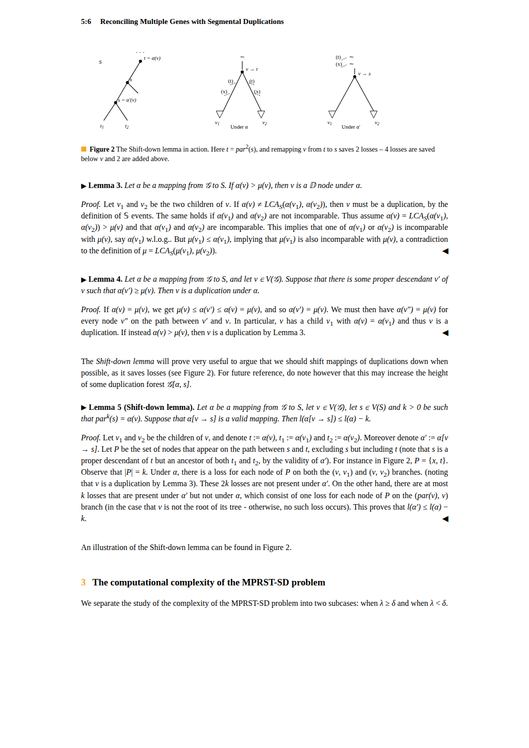5:6 Reconciling Multiple Genes with Segmental Duplications
S · · · t = α(v) x s = α′(v) t1 t2 ∼ v → t (t) (x) (t) (x) v1 v2 Under α ∼ ∼ (t) (x) v → s v1 v2 Under α′
Figure 2 The Shift-down lemma in action. Here t = par2(s), and remapping v from t to s saves 2 losses – 4 losses are saved below v and 2 are added above.
Lemma 3. Let α be a mapping from 𝒢 to S. If α(v) > μ(v), then v is a 𝔻 node under α.
Proof. Let v1 and v2 be the two children of v. If α(v) ≠ LCAS(α(v1), α(v2)), then v must be a duplication, by the definition of 𝕊 events. The same holds if α(v1) and α(v2) are not incomparable. Thus assume α(v) = LCAS(α(v1), α(v2)) > μ(v) and that α(v1) and α(v2) are incomparable. This implies that one of α(v1) or α(v2) is incomparable with μ(v), say α(v1) w.l.o.g.. But μ(v1) ≤ α(v1), implying that μ(v1) is also incomparable with μ(v), a contradiction to the definition of μ = LCAS(μ(v1), μ(v2)). ◀
Lemma 4. Let α be a mapping from 𝒢 to S, and let v ∈ V(𝒢). Suppose that there is some proper descendant v′ of v such that α(v′) ≥ μ(v). Then v is a duplication under α.
Proof. If α(v) = μ(v), we get μ(v) ≤ α(v′) ≤ α(v) = μ(v), and so α(v′) = μ(v). We must then have α(v″) = μ(v) for every node v″ on the path between v′ and v. In particular, v has a child v1 with α(v) = α(v1) and thus v is a duplication. If instead α(v) > μ(v), then v is a duplication by Lemma 3. ◀
The Shift-down lemma will prove very useful to argue that we should shift mappings of duplications down when possible, as it saves losses (see Figure 2). For future reference, do note however that this may increase the height of some duplication forest 𝒢[α, s].
Lemma 5 (Shift-down lemma). Let α be a mapping from 𝒢 to S, let v ∈ V(𝒢), let s ∈ V(S) and k > 0 be such that park(s) = α(v). Suppose that α[v → s] is a valid mapping. Then l(α[v → s]) ≤ l(α) − k.
Proof. Let v1 and v2 be the children of v, and denote t := α(v), t1 := α(v1) and t2 := α(v2). Moreover denote α′ := α[v → s]. Let P be the set of nodes that appear on the path between s and t, excluding s but including t (note that s is a proper descendant of t but an ancestor of both t1 and t2, by the validity of α′). For instance in Figure 2, P = {x, t}. Observe that |P| = k. Under α, there is a loss for each node of P on both the (v, v1) and (v, v2) branches. (noting that v is a duplication by Lemma 3). These 2k losses are not present under α′. On the other hand, there are at most k losses that are present under α′ but not under α, which consist of one loss for each node of P on the (par(v), v) branch (in the case that v is not the root of its tree - otherwise, no such loss occurs). This proves that l(α′) ≤ l(α) − k. ◀
An illustration of the Shift-down lemma can be found in Figure 2.
3 The computational complexity of the MPRST-SD problem
We separate the study of the complexity of the MPRST-SD problem into two subcases: when λ ≥ δ and when λ < δ.